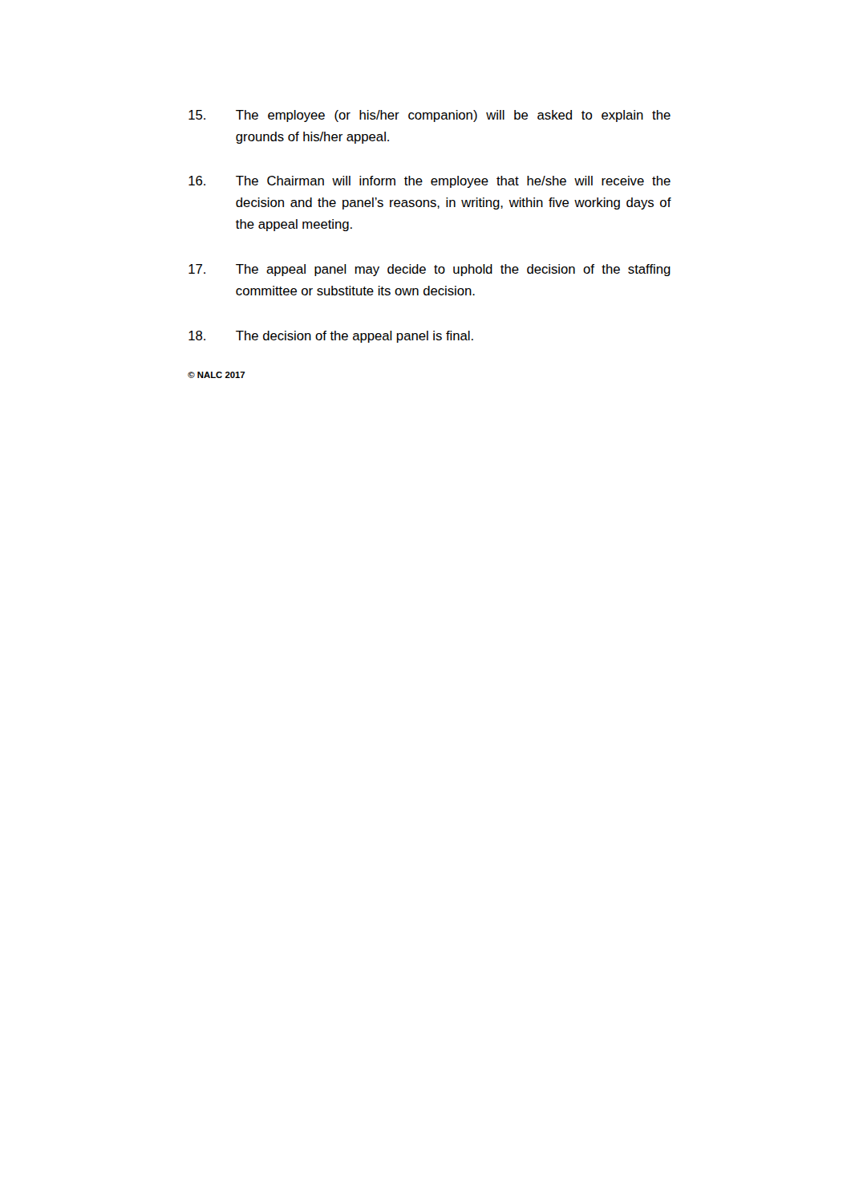15. The employee (or his/her companion) will be asked to explain the grounds of his/her appeal.
16. The Chairman will inform the employee that he/she will receive the decision and the panel’s reasons, in writing, within five working days of the appeal meeting.
17. The appeal panel may decide to uphold the decision of the staffing committee or substitute its own decision.
18. The decision of the appeal panel is final.
© NALC 2017